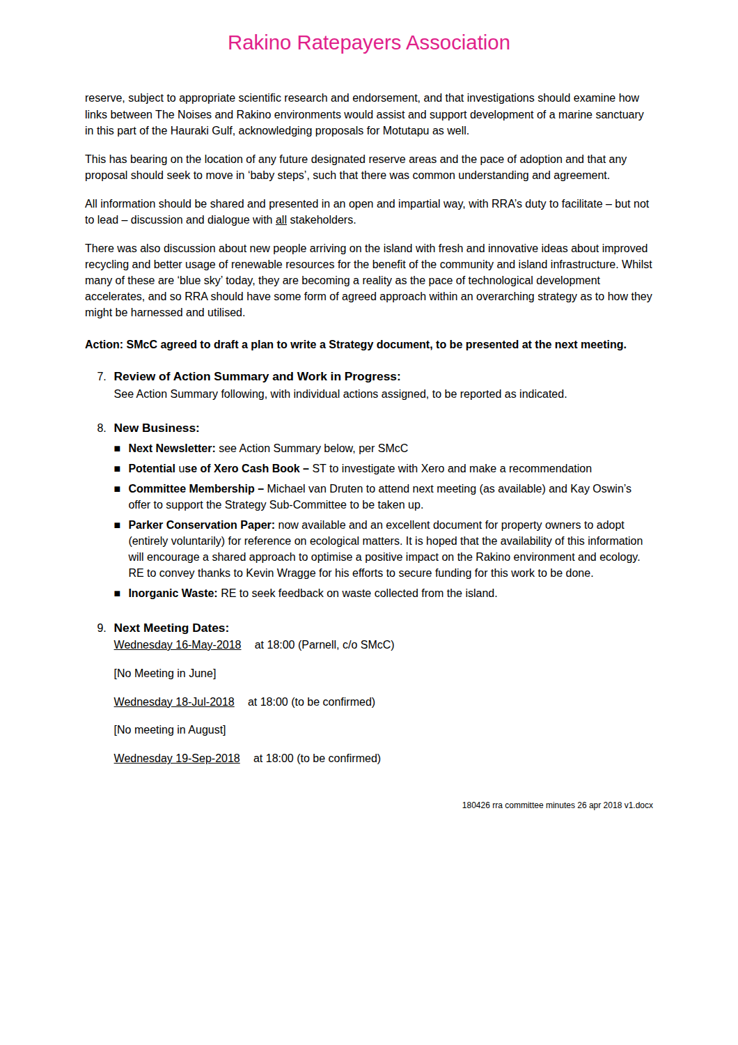Rakino Ratepayers Association
reserve, subject to appropriate scientific research and endorsement, and that investigations should examine how links between The Noises and Rakino environments would assist and support development of a marine sanctuary in this part of the Hauraki Gulf, acknowledging proposals for Motutapu as well.
This has bearing on the location of any future designated reserve areas and the pace of adoption and that any proposal should seek to move in ‘baby steps’, such that there was common understanding and agreement.
All information should be shared and presented in an open and impartial way, with RRA’s duty to facilitate – but not to lead – discussion and dialogue with all stakeholders.
There was also discussion about new people arriving on the island with fresh and innovative ideas about improved recycling and better usage of renewable resources for the benefit of the community and island infrastructure. Whilst many of these are ‘blue sky’ today, they are becoming a reality as the pace of technological development accelerates, and so RRA should have some form of agreed approach within an overarching strategy as to how they might be harnessed and utilised.
Action: SMcC agreed to draft a plan to write a Strategy document, to be presented at the next meeting.
Review of Action Summary and Work in Progress:
See Action Summary following, with individual actions assigned, to be reported as indicated.
New Business:
Next Newsletter: see Action Summary below, per SMcC
Potential use of Xero Cash Book – ST to investigate with Xero and make a recommendation
Committee Membership – Michael van Druten to attend next meeting (as available) and Kay Oswin’s offer to support the Strategy Sub-Committee to be taken up.
Parker Conservation Paper: now available and an excellent document for property owners to adopt (entirely voluntarily) for reference on ecological matters. It is hoped that the availability of this information will encourage a shared approach to optimise a positive impact on the Rakino environment and ecology.
RE to convey thanks to Kevin Wragge for his efforts to secure funding for this work to be done.
Inorganic Waste: RE to seek feedback on waste collected from the island.
Next Meeting Dates:
Wednesday 16-May-2018 at 18:00 (Parnell, c/o SMcC)
[No Meeting in June]
Wednesday 18-Jul-2018 at 18:00 (to be confirmed)
[No meeting in August]
Wednesday 19-Sep-2018 at 18:00 (to be confirmed)
180426 rra committee minutes 26 apr 2018 v1.docx